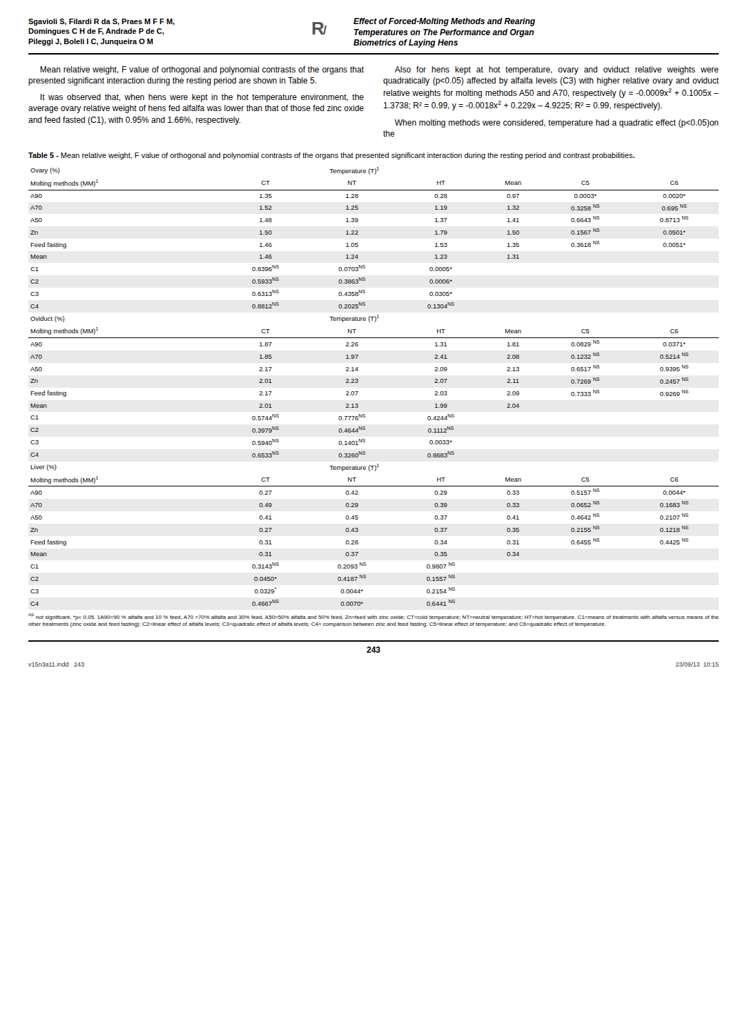Sgavioli S, Filardi R da S, Praes M F F M,
Domingues C H de F, Andrade P de C,
Pileggi J, Boleli I C, Junqueira O M
R/
Effect of Forced-Molting Methods and Rearing
Temperatures on The Performance and Organ
Biometrics of Laying Hens
Mean relative weight, F value of orthogonal and polynomial contrasts of the organs that presented significant interaction during the resting period are shown in Table 5.
It was observed that, when hens were kept in the hot temperature environment, the average ovary relative weight of hens fed alfalfa was lower than that of those fed zinc oxide and feed fasted (C1), with 0.95% and 1.66%, respectively.
Also for hens kept at hot temperature, ovary and oviduct relative weights were quadratically (p<0.05) affected by alfalfa levels (C3) with higher relative ovary and oviduct relative weights for molting methods A50 and A70, respectively (y = -0.0009x2 + 0.1005x – 1.3738; R² = 0.99, y = -0.0018x2 + 0.229x – 4.9225; R² = 0.99, respectively).
When molting methods were considered, temperature had a quadratic effect (p<0.05)on the
Table 5 - Mean relative weight, F value of orthogonal and polynomial contrasts of the organs that presented significant interaction during the resting period and contrast probabilities.
| Ovary (%) | Temperature (T) 1 | | | |
| Molting methods (MM) 1 | CT | NT | HT | Mean | C5 | C6 |
| A90 | 1.35 | 1.28 | 0.28 | 0.97 | 0.0003* | 0.0020* |
| A70 | 1.52 | 1.25 | 1.19 | 1.32 | 0.3258 NS | 0.695 NS |
| A50 | 1.48 | 1.39 | 1.37 | 1.41 | 0.6643 NS | 0.8713 NS |
| Zn | 1.50 | 1.22 | 1.79 | 1.50 | 0.1567 NS | 0.0501* |
| Feed fasting | 1.46 | 1.05 | 1.53 | 1.35 | 0.3618 NS | 0.0051* |
| Mean | 1.46 | 1.24 | 1.23 | 1.31 | | |
| C1 | 0.8396 NS | 0.0703 NS | 0.0005* | | | |
| C2 | 0.5933 NS | 0.3863 NS | 0.0006* | | | |
| C3 | 0.6313 NS | 0.4358 NS | 0.0305* | | | |
| C4 | 0.8812 NS | 0.2025 NS | 0.1304 NS | | | |
| Oviduct (%) | Temperature (T) 1 | | | |
| Molting methods (MM) 1 | CT | NT | HT | Mean | C5 | C6 |
| A90 | 1.87 | 2.26 | 1.31 | 1.81 | 0.0829 NS | 0.0371* |
| A70 | 1.85 | 1.97 | 2.41 | 2.08 | 0.1232 NS | 0.5214 NS |
| A50 | 2.17 | 2.14 | 2.09 | 2.13 | 0.6517 NS | 0.9395 NS |
| Zn | 2.01 | 2.23 | 2.07 | 2.11 | 0.7269 NS | 0.2457 NS |
| Feed fasting | 2.17 | 2.07 | 2.03 | 2.09 | 0.7333 NS | 0.9269 NS |
| Mean | 2.01 | 2.13 | 1.99 | 2.04 | | |
| C1 | 0.5744 NS | 0.7776 NS | 0.4244 NS | | | |
| C2 | 0.3979 NS | 0.4644 NS | 0.1112 NS | | | |
| C3 | 0.5940 NS | 0.1401 NS | 0.0033* | | | |
| C4 | 0.6533 NS | 0.3260 NS | 0.8683 NS | | | |
| Liver (%) | Temperature (T) 1 | | | |
| Molting methods (MM) 1 | CT | NT | HT | Mean | C5 | C6 |
| A90 | 0.27 | 0.42 | 0.29 | 0.33 | 0.5157 NS | 0.0044* |
| A70 | 0.49 | 0.29 | 0.39 | 0.33 | 0.0652 NS | 0.1683 NS |
| A50 | 0.41 | 0.45 | 0.37 | 0.41 | 0.4642 NS | 0.2107 NS |
| Zn | 0.27 | 0.43 | 0.37 | 0.35 | 0.2155 NS | 0.1218 NS |
| Feed fasting | 0.31 | 0.28 | 0.34 | 0.31 | 0.6455 NS | 0.4425 NS |
| Mean | 0.31 | 0.37 | 0.35 | 0.34 | | |
| C1 | 0.3143 NS | 0.2093 NS | 0.9807 NS | | | |
| C2 | 0.0450* | 0.4187 NS | 0.1557 NS | | | |
| C3 | 0.0329 * | 0.0044* | 0.2154 NS | | | |
| C4 | 0.4667 NS | 0.0070* | 0.6441 NS | | | |
NS not significant, *p< 0.05. 1A90=90 % alfalfa and 10 % feed, A70 =70% alfalfa and 30% feed, A50=50% alfalfa and 50% feed, Zn=feed with zinc oxide; CT=cold temperature; NT=neutral temperature; HT=hot temperature. C1=means of treatments with alfalfa versus means of the other treatments (zinc oxide and feed fasting); C2=linear effect of alfalfa levels; C3=quadratic effect of alfalfa levels; C4= comparison between zinc and feed fasting; C5=linear effect of temperature; and C6=quadratic effect of temperature.
243
v15n3a11.indd 243 23/09/13 10:15